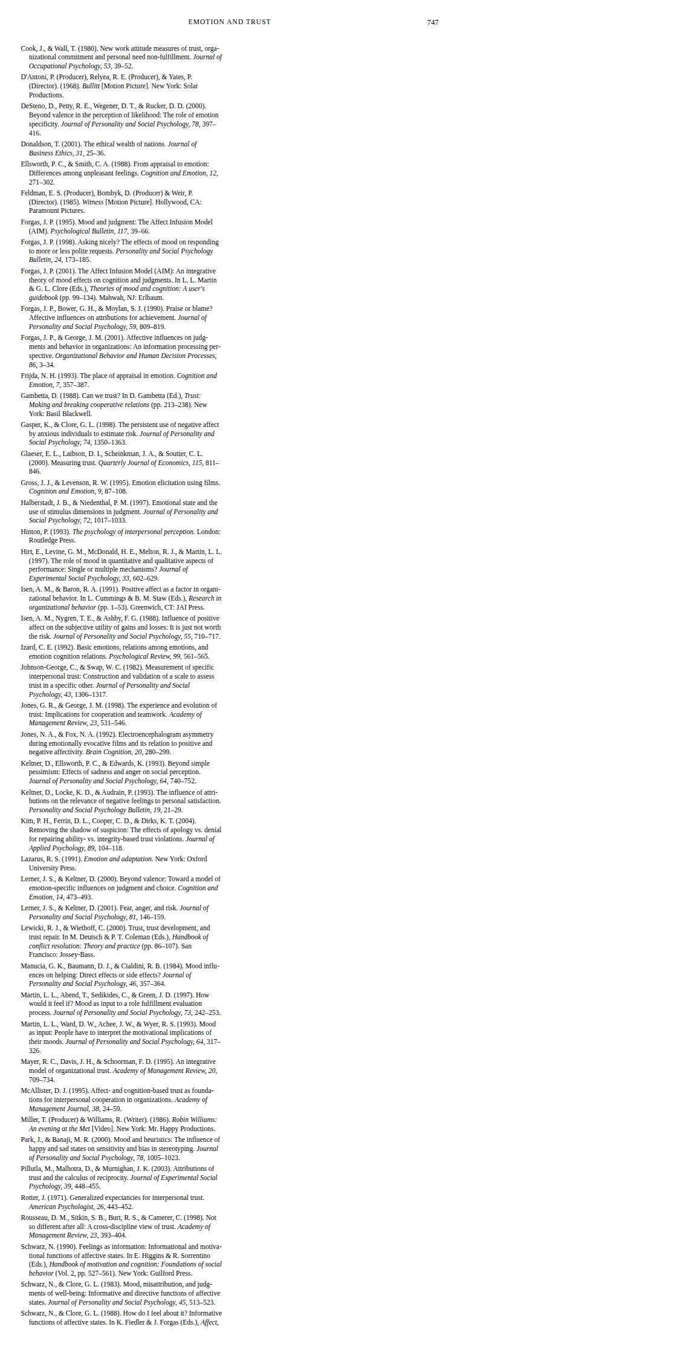Emotion and Trust
747
Cook, J., & Wall, T. (1980). New work attitude measures of trust, organizational commitment and personal need non-fulfillment. Journal of Occupational Psychology, 53, 39–52.
D'Antoni, P. (Producer), Relyea, R. E. (Producer), & Yates, P. (Director). (1968). Bullitt [Motion Picture]. New York: Solar Productions.
DeSteno, D., Petty, R. E., Wegener, D. T., & Rucker, D. D. (2000). Beyond valence in the perception of likelihood: The role of emotion specificity. Journal of Personality and Social Psychology, 78, 397–416.
Donaldson, T. (2001). The ethical wealth of nations. Journal of Business Ethics, 31, 25–36.
Ellsworth, P. C., & Smith, C. A. (1988). From appraisal to emotion: Differences among unpleasant feelings. Cognition and Emotion, 12, 271–302.
Feldman, E. S. (Producer), Bombyk, D. (Producer) & Weir, P. (Director). (1985). Witness [Motion Picture]. Hollywood, CA: Paramount Pictures.
Forgas, J. P. (1995). Mood and judgment: The Affect Infusion Model (AIM). Psychological Bulletin, 117, 39–66.
Forgas, J. P. (1998). Asking nicely? The effects of mood on responding to more or less polite requests. Personality and Social Psychology Bulletin, 24, 173–185.
Forgas, J. P. (2001). The Affect Infusion Model (AIM): An integrative theory of mood effects on cognition and judgments. In L. L. Martin & G. L. Clore (Eds.), Theories of mood and cognition: A user's guidebook (pp. 99–134). Mahwah, NJ: Erlbaum.
Forgas, J. P., Bower, G. H., & Moylan, S. J. (1990). Praise or blame? Affective influences on attributions for achievement. Journal of Personality and Social Psychology, 59, 809–819.
Forgas, J. P., & George, J. M. (2001). Affective influences on judgments and behavior in organizations: An information processing perspective. Organizational Behavior and Human Decision Processes, 86, 3–34.
Frijda, N. H. (1993). The place of appraisal in emotion. Cognition and Emotion, 7, 357–387.
Gambetta, D. (1988). Can we trust? In D. Gambetta (Ed.), Trust: Making and breaking cooperative relations (pp. 213–238). New York: Basil Blackwell.
Gasper, K., & Clore, G. L. (1998). The persistent use of negative affect by anxious individuals to estimate risk. Journal of Personality and Social Psychology, 74, 1350–1363.
Glaeser, E. L., Laibson, D. I., Scheinkman, J. A., & Soutter, C. L. (2000). Measuring trust. Quarterly Journal of Economics, 115, 811–846.
Gross, J. J., & Levenson, R. W. (1995). Emotion elicitation using films. Cognition and Emotion, 9, 87–108.
Halberstadt, J. B., & Niedenthal, P. M. (1997). Emotional state and the use of stimulus dimensions in judgment. Journal of Personality and Social Psychology, 72, 1017–1033.
Hinton, P. (1993). The psychology of interpersonal perception. London: Routledge Press.
Hirt, E., Levine, G. M., McDonald, H. E., Melton, R. J., & Martin, L. L. (1997). The role of mood in quantitative and qualitative aspects of performance: Single or multiple mechanisms? Journal of Experimental Social Psychology, 33, 602–629.
Isen, A. M., & Baron, R. A. (1991). Positive affect as a factor in organizational behavior. In L. Cummings & B. M. Staw (Eds.), Research in organizational behavior (pp. 1–53). Greenwich, CT: JAI Press.
Isen, A. M., Nygren, T. E., & Ashby, F. G. (1988). Influence of positive affect on the subjective utility of gains and losses: It is just not worth the risk. Journal of Personality and Social Psychology, 55, 710–717.
Izard, C. E. (1992). Basic emotions, relations among emotions, and emotion cognition relations. Psychological Review, 99, 561–565.
Johnson-George, C., & Swap, W. C. (1982). Measurement of specific interpersonal trust: Construction and validation of a scale to assess trust in a specific other. Journal of Personality and Social Psychology, 43, 1306–1317.
Jones, G. R., & George, J. M. (1998). The experience and evolution of trust: Implications for cooperation and teamwork. Academy of Management Review, 23, 531–546.
Jones, N. A., & Fox, N. A. (1992). Electroencephalogram asymmetry during emotionally evocative films and its relation to positive and negative affectivity. Brain Cognition, 20, 280–299.
Keltner, D., Ellsworth, P. C., & Edwards, K. (1993). Beyond simple pessimism: Effects of sadness and anger on social perception. Journal of Personality and Social Psychology, 64, 740–752.
Keltner, D., Locke, K. D., & Audrain, P. (1993). The influence of attributions on the relevance of negative feelings to personal satisfaction. Personality and Social Psychology Bulletin, 19, 21–29.
Kim, P. H., Ferrin, D. L., Cooper, C. D., & Dirks, K. T. (2004). Removing the shadow of suspicion: The effects of apology vs. denial for repairing ability- vs. integrity-based trust violations. Journal of Applied Psychology, 89, 104–118.
Lazarus, R. S. (1991). Emotion and adaptation. New York: Oxford University Press.
Lerner, J. S., & Keltner, D. (2000). Beyond valence: Toward a model of emotion-specific influences on judgment and choice. Cognition and Emotion, 14, 473–493.
Lerner, J. S., & Keltner, D. (2001). Fear, anger, and risk. Journal of Personality and Social Psychology, 81, 146–159.
Lewicki, R. J., & Wiethoff, C. (2000). Trust, trust development, and trust repair. In M. Deutsch & P. T. Coleman (Eds.), Handbook of conflict resolution: Theory and practice (pp. 86–107). San Francisco: Jossey-Bass.
Manucia, G. K., Baumann, D. J., & Cialdini, R. B. (1984). Mood influences on helping: Direct effects or side effects? Journal of Personality and Social Psychology, 46, 357–364.
Martin, L. L., Abend, T., Sedikides, C., & Green, J. D. (1997). How would it feel if? Mood as input to a role fulfillment evaluation process. Journal of Personality and Social Psychology, 73, 242–253.
Martin, L. L., Ward, D. W., Achee, J. W., & Wyer, R. S. (1993). Mood as input: People have to interpret the motivational implications of their moods. Journal of Personality and Social Psychology, 64, 317–326.
Mayer, R. C., Davis, J. H., & Schoorman, F. D. (1995). An integrative model of organizational trust. Academy of Management Review, 20, 709–734.
McAllister, D. J. (1995). Affect- and cognition-based trust as foundations for interpersonal cooperation in organizations. Academy of Management Journal, 38, 24–59.
Miller, T. (Producer) & Williams, R. (Writer). (1986). Robin Williams: An evening at the Met [Video]. New York: Mr. Happy Productions.
Park, J., & Banaji, M. R. (2000). Mood and heuristics: The influence of happy and sad states on sensitivity and bias in stereotyping. Journal of Personality and Social Psychology, 78, 1005–1023.
Pillutla, M., Malhotra, D., & Murnighan, J. K. (2003). Attributions of trust and the calculus of reciprocity. Journal of Experimental Social Psychology, 39, 448–455.
Rotter, J. (1971). Generalized expectancies for interpersonal trust. American Psychologist, 26, 443–452.
Rousseau, D. M., Sitkin, S. B., Burt, R. S., & Camerer, C. (1998). Not so different after all: A cross-discipline view of trust. Academy of Management Review, 23, 393–404.
Schwarz, N. (1990). Feelings as information: Informational and motivational functions of affective states. In E. Higgins & R. Sorrentino (Eds.), Handbook of motivation and cognition: Foundations of social behavior (Vol. 2, pp. 527–561). New York: Guilford Press.
Schwarz, N., & Clore, G. L. (1983). Mood, misattribution, and judgments of well-being: Informative and directive functions of affective states. Journal of Personality and Social Psychology, 45, 513–523.
Schwarz, N., & Clore, G. L. (1988). How do I feel about it? Informative functions of affective states. In K. Fiedler & J. Forgas (Eds.), Affect,